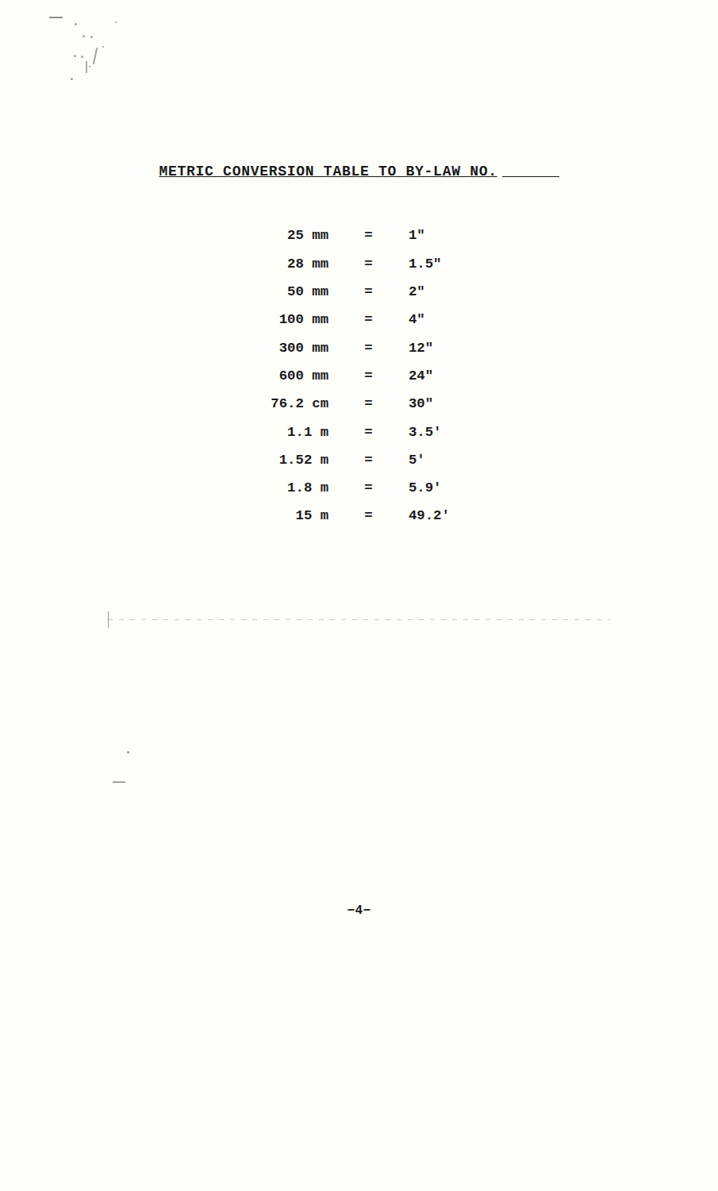METRIC CONVERSION TABLE TO BY-LAW NO.
| 25 mm | = | 1" |
| 28 mm | = | 1.5" |
| 50 mm | = | 2" |
| 100 mm | = | 4" |
| 300 mm | = | 12" |
| 600 mm | = | 24" |
| 76.2 cm | = | 30" |
| 1.1 m | = | 3.5′ |
| 1.52 m | = | 5′ |
| 1.8 m | = | 5.9′ |
| 15 m | = | 49.2′ |
−4−